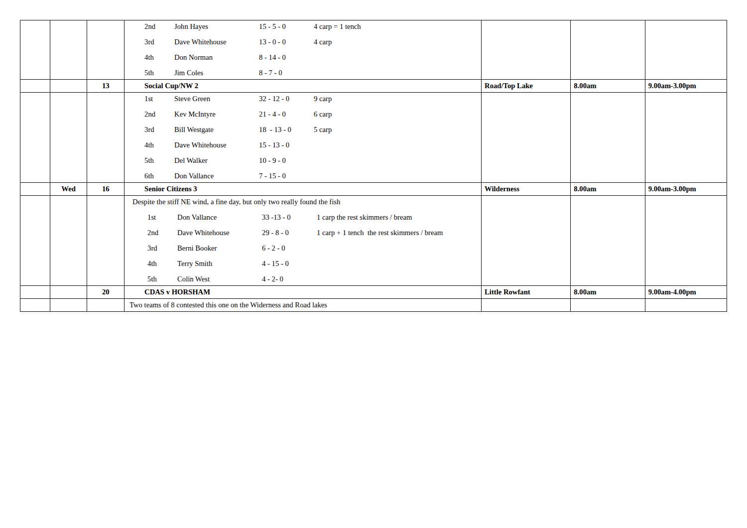| | | | 2nd John Hayes 15 - 5 - 0 4 carp = 1 tench 3rd Dave Whitehouse 13 - 0 - 0 4 carp 4th Don Norman 8 - 14 - 0 5th Jim Coles 8 - 7 - 0 | | | |
| | | 13 | Social Cup/NW 2 | Road/Top Lake | 8.00am | 9.00am-3.00pm |
| | | | 1st Steve Green 32 - 12 - 0 9 carp 2nd Kev McIntyre 21 - 4 - 0 6 carp 3rd Bill Westgate 18 - 13 - 0 5 carp 4th Dave Whitehouse 15 - 13 - 0 5th Del Walker 10 - 9 - 0 6th Don Vallance 7 - 15 - 0 | | | |
| | Wed | 16 | Senior Citizens 3 | Wilderness | 8.00am | 9.00am-3.00pm |
| | | | Despite the stiff NE wind, a fine day, but only two really found the fish 1st Don Vallance 33 -13 - 0 1 carp the rest skimmers / bream 2nd Dave Whitehouse 29 - 8 - 0 1 carp + 1 tench the rest skimmers / bream 3rd Berni Booker 6 - 2 - 0 4th Terry Smith 4 - 15 - 0 5th Colin West 4 - 2- 0 | | | |
| | | 20 | CDAS v HORSHAM | Little Rowfant | 8.00am | 9.00am-4.00pm |
| | | | Two teams of 8 contested this one on the Widerness and Road lakes | | | |